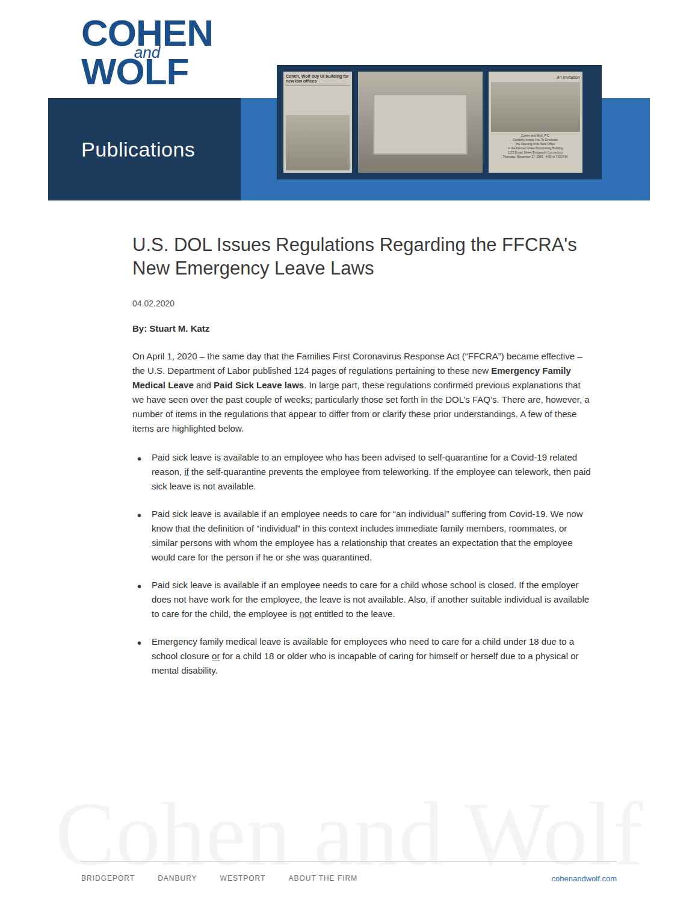COHEN and WOLF
Publications
Cohen, Wolf buy UI building for new law offices
An Invitation
Cohen and Wolf, P.C.
Cordially Invites You To Celebrate
the Opening of its New Office
in the Former United Illuminating Building
1115 Broad Street Bridgeport Connecticut
Thursday, November 17, 1983 4:00 to 7:00 P.M.
U.S. DOL Issues Regulations Regarding the FFCRA's New Emergency Leave Laws
04.02.2020
By: Stuart M. Katz
On April 1, 2020 – the same day that the Families First Coronavirus Response Act (“FFCRA”) became effective – the U.S. Department of Labor published 124 pages of regulations pertaining to these new Emergency Family Medical Leave and Paid Sick Leave laws. In large part, these regulations confirmed previous explanations that we have seen over the past couple of weeks; particularly those set forth in the DOL’s FAQ’s. There are, however, a number of items in the regulations that appear to differ from or clarify these prior understandings. A few of these items are highlighted below.
Paid sick leave is available to an employee who has been advised to self-quarantine for a Covid-19 related reason, if the self-quarantine prevents the employee from teleworking. If the employee can telework, then paid sick leave is not available.
Paid sick leave is available if an employee needs to care for “an individual” suffering from Covid-19. We now know that the definition of “individual” in this context includes immediate family members, roommates, or similar persons with whom the employee has a relationship that creates an expectation that the employee would care for the person if he or she was quarantined.
Paid sick leave is available if an employee needs to care for a child whose school is closed. If the employer does not have work for the employee, the leave is not available. Also, if another suitable individual is available to care for the child, the employee is not entitled to the leave.
Emergency family medical leave is available for employees who need to care for a child under 18 due to a school closure or for a child 18 or older who is incapable of caring for himself or herself due to a physical or mental disability.
Cohen and Wolf
BRIDGEPORT DANBURY WESTPORT ABOUT THE FIRM
cohenandwolf.com